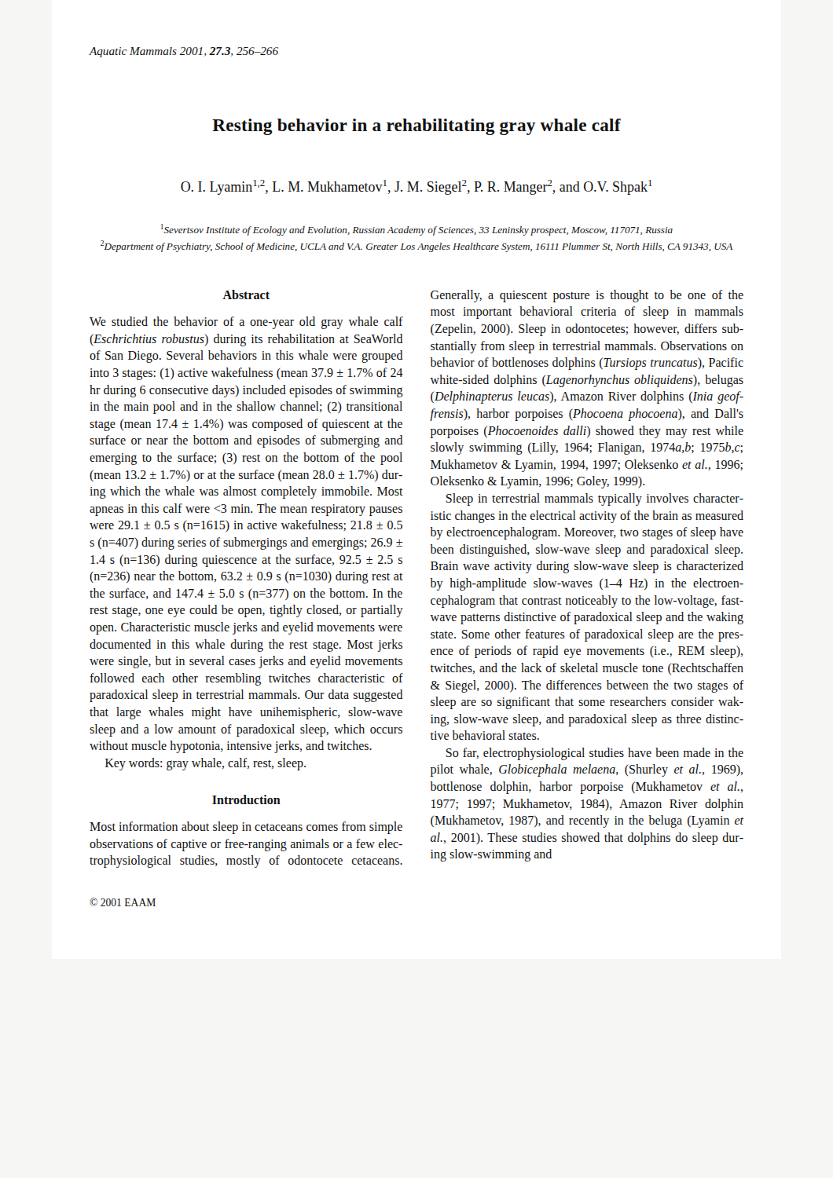Aquatic Mammals 2001, 27.3, 256–266
Resting behavior in a rehabilitating gray whale calf
O. I. Lyamin1,2, L. M. Mukhametov1, J. M. Siegel2, P. R. Manger2, and O.V. Shpak1
1Severtsov Institute of Ecology and Evolution, Russian Academy of Sciences, 33 Leninsky prospect, Moscow, 117071, Russia
2Department of Psychiatry, School of Medicine, UCLA and V.A. Greater Los Angeles Healthcare System, 16111 Plummer St, North Hills, CA 91343, USA
Abstract
We studied the behavior of a one-year old gray whale calf (Eschrichtius robustus) during its rehabilitation at SeaWorld of San Diego. Several behaviors in this whale were grouped into 3 stages: (1) active wakefulness (mean 37.9 ± 1.7% of 24 hr during 6 consecutive days) included episodes of swimming in the main pool and in the shallow channel; (2) transitional stage (mean 17.4 ± 1.4%) was composed of quiescent at the surface or near the bottom and episodes of submerging and emerging to the surface; (3) rest on the bottom of the pool (mean 13.2 ± 1.7%) or at the surface (mean 28.0 ± 1.7%) during which the whale was almost completely immobile. Most apneas in this calf were <3 min. The mean respiratory pauses were 29.1 ± 0.5 s (n=1615) in active wakefulness; 21.8 ± 0.5 s (n=407) during series of submergings and emergings; 26.9 ± 1.4 s (n=136) during quiescence at the surface, 92.5 ± 2.5 s (n=236) near the bottom, 63.2 ± 0.9 s (n=1030) during rest at the surface, and 147.4 ± 5.0 s (n=377) on the bottom. In the rest stage, one eye could be open, tightly closed, or partially open. Characteristic muscle jerks and eyelid movements were documented in this whale during the rest stage. Most jerks were single, but in several cases jerks and eyelid movements followed each other resembling twitches characteristic of paradoxical sleep in terrestrial mammals. Our data suggested that large whales might have unihemispheric, slow-wave sleep and a low amount of paradoxical sleep, which occurs without muscle hypotonia, intensive jerks, and twitches.
Key words: gray whale, calf, rest, sleep.
Introduction
Most information about sleep in cetaceans comes from simple observations of captive or free-ranging animals or a few electrophysiological studies, mostly of odontocete cetaceans. Generally, a quiescent posture is thought to be one of the most important behavioral criteria of sleep in mammals (Zepelin, 2000). Sleep in odontocetes; however, differs substantially from sleep in terrestrial mammals. Observations on behavior of bottlenoses dolphins (Tursiops truncatus), Pacific white-sided dolphins (Lagenorhynchus obliquidens), belugas (Delphinapterus leucas), Amazon River dolphins (Inia geoffrensis), harbor porpoises (Phocoena phocoena), and Dall's porpoises (Phocoenoides dalli) showed they may rest while slowly swimming (Lilly, 1964; Flanigan, 1974a,b; 1975b,c; Mukhametov & Lyamin, 1994, 1997; Oleksenko et al., 1996; Oleksenko & Lyamin, 1996; Goley, 1999).
Sleep in terrestrial mammals typically involves characteristic changes in the electrical activity of the brain as measured by electroencephalogram. Moreover, two stages of sleep have been distinguished, slow-wave sleep and paradoxical sleep. Brain wave activity during slow-wave sleep is characterized by high-amplitude slow-waves (1–4 Hz) in the electroencephalogram that contrast noticeably to the low-voltage, fast-wave patterns distinctive of paradoxical sleep and the waking state. Some other features of paradoxical sleep are the presence of periods of rapid eye movements (i.e., REM sleep), twitches, and the lack of skeletal muscle tone (Rechtschaffen & Siegel, 2000). The differences between the two stages of sleep are so significant that some researchers consider waking, slow-wave sleep, and paradoxical sleep as three distinctive behavioral states.
So far, electrophysiological studies have been made in the pilot whale, Globicephala melaena, (Shurley et al., 1969), bottlenose dolphin, harbor porpoise (Mukhametov et al., 1977; 1997; Mukhametov, 1984), Amazon River dolphin (Mukhametov, 1987), and recently in the beluga (Lyamin et al., 2001). These studies showed that dolphins do sleep during slow-swimming and
© 2001 EAAM